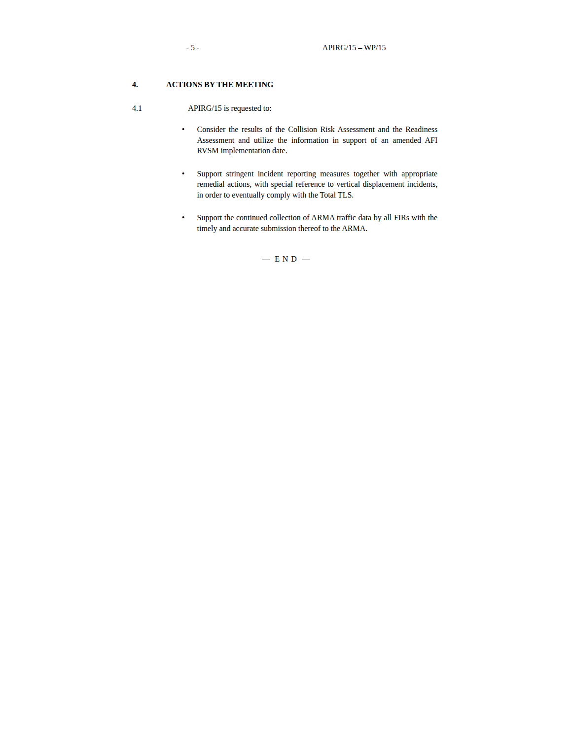- 5 - APIRG/15 – WP/15
4. ACTIONS BY THE MEETING
4.1 APIRG/15 is requested to:
Consider the results of the Collision Risk Assessment and the Readiness Assessment and utilize the information in support of an amended AFI RVSM implementation date.
Support stringent incident reporting measures together with appropriate remedial actions, with special reference to vertical displacement incidents, in order to eventually comply with the Total TLS.
Support the continued collection of ARMA traffic data by all FIRs with the timely and accurate submission thereof to the ARMA.
— E N D —